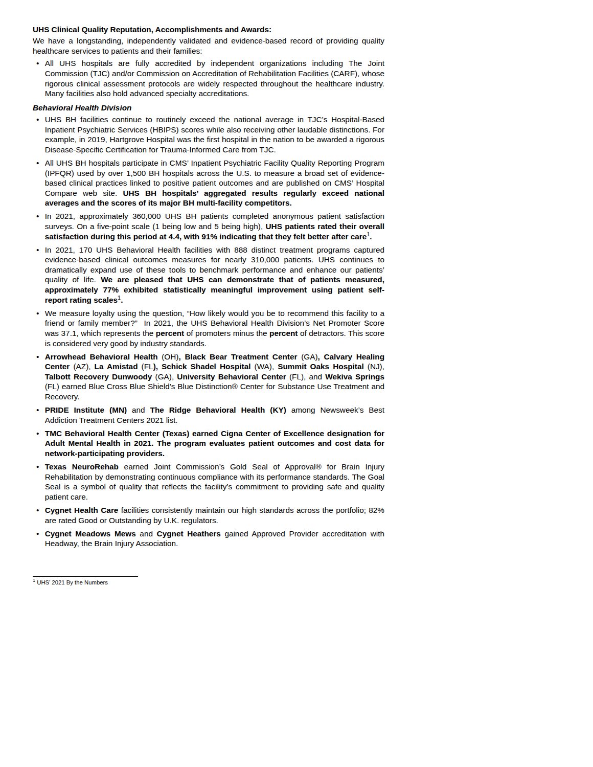UHS Clinical Quality Reputation, Accomplishments and Awards:
We have a longstanding, independently validated and evidence-based record of providing quality healthcare services to patients and their families:
All UHS hospitals are fully accredited by independent organizations including The Joint Commission (TJC) and/or Commission on Accreditation of Rehabilitation Facilities (CARF), whose rigorous clinical assessment protocols are widely respected throughout the healthcare industry. Many facilities also hold advanced specialty accreditations.
Behavioral Health Division
UHS BH facilities continue to routinely exceed the national average in TJC’s Hospital-Based Inpatient Psychiatric Services (HBIPS) scores while also receiving other laudable distinctions. For example, in 2019, Hartgrove Hospital was the first hospital in the nation to be awarded a rigorous Disease-Specific Certification for Trauma-Informed Care from TJC.
All UHS BH hospitals participate in CMS’ Inpatient Psychiatric Facility Quality Reporting Program (IPFQR) used by over 1,500 BH hospitals across the U.S. to measure a broad set of evidence-based clinical practices linked to positive patient outcomes and are published on CMS’ Hospital Compare web site. UHS BH hospitals’ aggregated results regularly exceed national averages and the scores of its major BH multi-facility competitors.
In 2021, approximately 360,000 UHS BH patients completed anonymous patient satisfaction surveys. On a five-point scale (1 being low and 5 being high), UHS patients rated their overall satisfaction during this period at 4.4, with 91% indicating that they felt better after care1.
In 2021, 170 UHS Behavioral Health facilities with 888 distinct treatment programs captured evidence-based clinical outcomes measures for nearly 310,000 patients. UHS continues to dramatically expand use of these tools to benchmark performance and enhance our patients’ quality of life. We are pleased that UHS can demonstrate that of patients measured, approximately 77% exhibited statistically meaningful improvement using patient self-report rating scales1.
We measure loyalty using the question, “How likely would you be to recommend this facility to a friend or family member?” In 2021, the UHS Behavioral Health Division’s Net Promoter Score was 37.1, which represents the percent of promoters minus the percent of detractors. This score is considered very good by industry standards.
Arrowhead Behavioral Health (OH), Black Bear Treatment Center (GA), Calvary Healing Center (AZ), La Amistad (FL), Schick Shadel Hospital (WA), Summit Oaks Hospital (NJ), Talbott Recovery Dunwoody (GA), University Behavioral Center (FL), and Wekiva Springs (FL) earned Blue Cross Blue Shield’s Blue Distinction® Center for Substance Use Treatment and Recovery.
PRIDE Institute (MN) and The Ridge Behavioral Health (KY) among Newsweek’s Best Addiction Treatment Centers 2021 list.
TMC Behavioral Health Center (Texas) earned Cigna Center of Excellence designation for Adult Mental Health in 2021. The program evaluates patient outcomes and cost data for network-participating providers.
Texas NeuroRehab earned Joint Commission’s Gold Seal of Approval® for Brain Injury Rehabilitation by demonstrating continuous compliance with its performance standards. The Goal Seal is a symbol of quality that reflects the facility’s commitment to providing safe and quality patient care.
Cygnet Health Care facilities consistently maintain our high standards across the portfolio; 82% are rated Good or Outstanding by U.K. regulators.
Cygnet Meadows Mews and Cygnet Heathers gained Approved Provider accreditation with Headway, the Brain Injury Association.
1 UHS’ 2021 By the Numbers